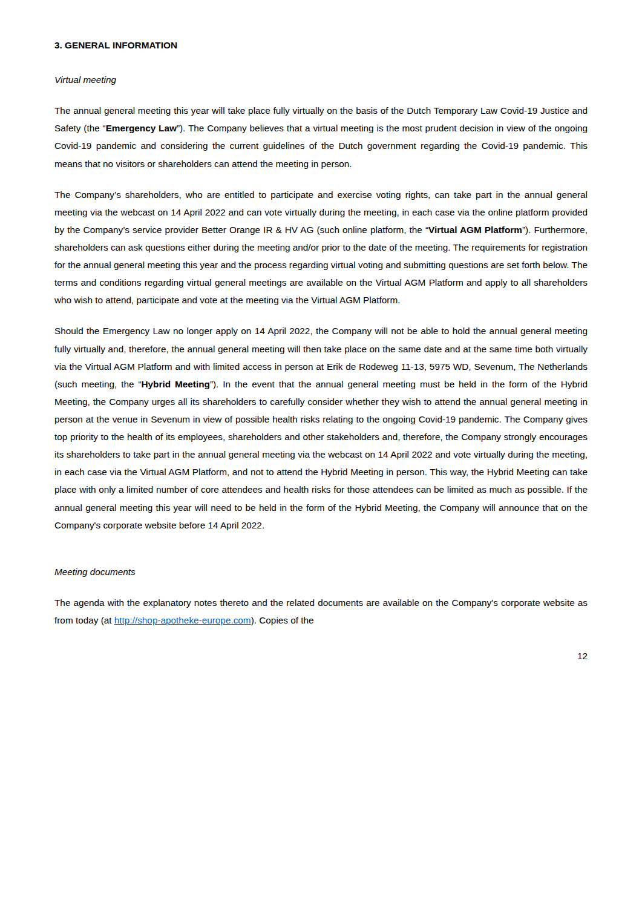3. GENERAL INFORMATION
Virtual meeting
The annual general meeting this year will take place fully virtually on the basis of the Dutch Temporary Law Covid-19 Justice and Safety (the “Emergency Law”). The Company believes that a virtual meeting is the most prudent decision in view of the ongoing Covid-19 pandemic and considering the current guidelines of the Dutch government regarding the Covid-19 pandemic. This means that no visitors or shareholders can attend the meeting in person.
The Company’s shareholders, who are entitled to participate and exercise voting rights, can take part in the annual general meeting via the webcast on 14 April 2022 and can vote virtually during the meeting, in each case via the online platform provided by the Company’s service provider Better Orange IR & HV AG (such online platform, the “Virtual AGM Platform”). Furthermore, shareholders can ask questions either during the meeting and/or prior to the date of the meeting. The requirements for registration for the annual general meeting this year and the process regarding virtual voting and submitting questions are set forth below. The terms and conditions regarding virtual general meetings are available on the Virtual AGM Platform and apply to all shareholders who wish to attend, participate and vote at the meeting via the Virtual AGM Platform.
Should the Emergency Law no longer apply on 14 April 2022, the Company will not be able to hold the annual general meeting fully virtually and, therefore, the annual general meeting will then take place on the same date and at the same time both virtually via the Virtual AGM Platform and with limited access in person at Erik de Rodeweg 11-13, 5975 WD, Sevenum, The Netherlands (such meeting, the “Hybrid Meeting”). In the event that the annual general meeting must be held in the form of the Hybrid Meeting, the Company urges all its shareholders to carefully consider whether they wish to attend the annual general meeting in person at the venue in Sevenum in view of possible health risks relating to the ongoing Covid-19 pandemic. The Company gives top priority to the health of its employees, shareholders and other stakeholders and, therefore, the Company strongly encourages its shareholders to take part in the annual general meeting via the webcast on 14 April 2022 and vote virtually during the meeting, in each case via the Virtual AGM Platform, and not to attend the Hybrid Meeting in person. This way, the Hybrid Meeting can take place with only a limited number of core attendees and health risks for those attendees can be limited as much as possible. If the annual general meeting this year will need to be held in the form of the Hybrid Meeting, the Company will announce that on the Company's corporate website before 14 April 2022.
Meeting documents
The agenda with the explanatory notes thereto and the related documents are available on the Company's corporate website as from today (at http://shop-apotheke-europe.com). Copies of the
12